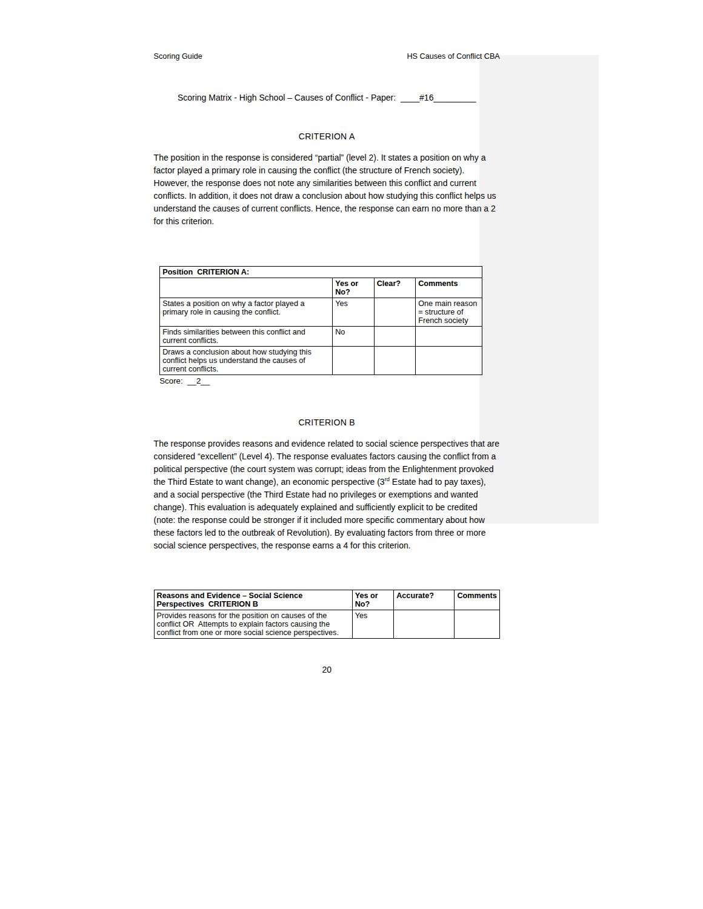Scoring Guide HS Causes of Conflict CBA
Scoring Matrix - High School – Causes of Conflict - Paper: ____#16_________
CRITERION A
The position in the response is considered “partial” (level 2). It states a position on why a factor played a primary role in causing the conflict (the structure of French society). However, the response does not note any similarities between this conflict and current conflicts. In addition, it does not draw a conclusion about how studying this conflict helps us understand the causes of current conflicts. Hence, the response can earn no more than a 2 for this criterion.
| Position CRITERION A: |
| | Yes or No? | Clear? | Comments |
| States a position on why a factor played a primary role in causing the conflict. | Yes | | One main reason = structure of French society |
| Finds similarities between this conflict and current conflicts. | No | | |
| Draws a conclusion about how studying this conflict helps us understand the causes of current conflicts. | | | |
Score: __2__
CRITERION B
The response provides reasons and evidence related to social science perspectives that are considered “excellent” (Level 4). The response evaluates factors causing the conflict from a political perspective (the court system was corrupt; ideas from the Enlightenment provoked the Third Estate to want change), an economic perspective (3rd Estate had to pay taxes), and a social perspective (the Third Estate had no privileges or exemptions and wanted change). This evaluation is adequately explained and sufficiently explicit to be credited (note: the response could be stronger if it included more specific commentary about how these factors led to the outbreak of Revolution). By evaluating factors from three or more social science perspectives, the response earns a 4 for this criterion.
| Reasons and Evidence – Social Science Perspectives CRITERION B | Yes or No? | Accurate? | Comments |
| Provides reasons for the position on causes of the conflict OR Attempts to explain factors causing the conflict from one or more social science perspectives. | Yes | | |
20